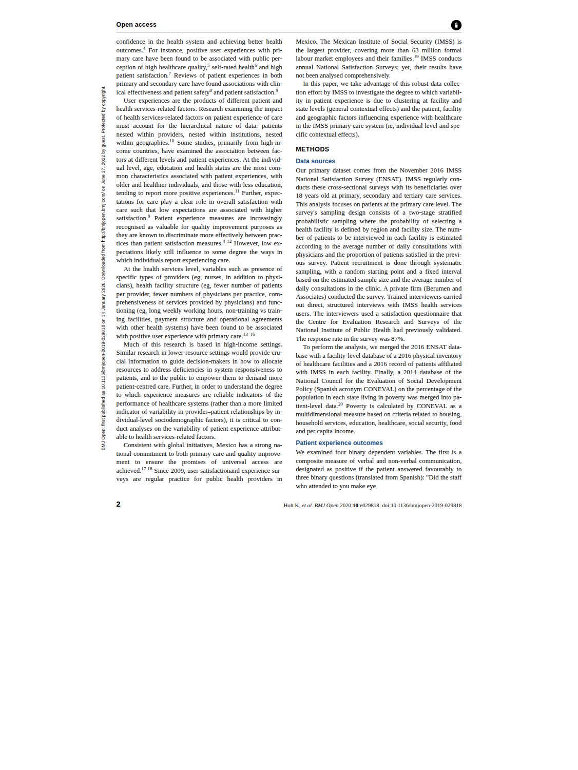BMJ Open: first published as 10.1136/bmjopen-2019-029818 on 14 January 2020. Downloaded from http://bmjopen.bmj.com/ on June 27, 2022 by guest. Protected by copyright.
Open access
confidence in the health system and achieving better health outcomes.4 For instance, positive user experiences with primary care have been found to be associated with public perception of high healthcare quality,5 self-rated health6 and high patient satisfaction.7 Reviews of patient experiences in both primary and secondary care have found associations with clinical effectiveness and patient safety8 and patient satisfaction.9
User experiences are the products of different patient and health services-related factors. Research examining the impact of health services-related factors on patient experience of care must account for the hierarchical nature of data: patients nested within providers, nested within institutions, nested within geographies.10 Some studies, primarily from high-income countries, have examined the association between factors at different levels and patient experiences. At the individual level, age, education and health status are the most common characteristics associated with patient experiences, with older and healthier individuals, and those with less education, tending to report more positive experiences.11 Further, expectations for care play a clear role in overall satisfaction with care such that low expectations are associated with higher satisfaction.9 Patient experience measures are increasingly recognised as valuable for quality improvement purposes as they are known to discriminate more effectively between practices than patient satisfaction measures.4 12 However, low expectations likely still influence to some degree the ways in which individuals report experiencing care.
At the health services level, variables such as presence of specific types of providers (eg, nurses, in addition to physicians), health facility structure (eg, fewer number of patients per provider, fewer numbers of physicians per practice, comprehensiveness of services provided by physicians) and functioning (eg, long weekly working hours, non-training vs training facilities, payment structure and operational agreements with other health systems) have been found to be associated with positive user experience with primary care.13–16
Much of this research is based in high-income settings. Similar research in lower-resource settings would provide crucial information to guide decision-makers in how to allocate resources to address deficiencies in system responsiveness to patients, and to the public to empower them to demand more patient-centred care. Further, in order to understand the degree to which experience measures are reliable indicators of the performance of healthcare systems (rather than a more limited indicator of variability in provider–patient relationships by individual-level sociodemographic factors), it is critical to conduct analyses on the variability of patient experience attributable to health services-related factors.
Consistent with global initiatives, Mexico has a strong national commitment to both primary care and quality improvement to ensure the promises of universal access are achieved.17 18 Since 2009, user satisfactionand experience surveys are regular practice for public health providers in Mexico. The Mexican Institute of Social Security (IMSS) is the largest provider, covering more than 63 million formal labour market employees and their families.19 IMSS conducts annual National Satisfaction Surveys; yet, their results have not been analysed comprehensively.
In this paper, we take advantage of this robust data collection effort by IMSS to investigate the degree to which variability in patient experience is due to clustering at facility and state levels (general contextual effects) and the patient, facility and geographic factors influencing experience with healthcare in the IMSS primary care system (ie, individual level and specific contextual effects).
Methods
Data sources
Our primary dataset comes from the November 2016 IMSS National Satisfaction Survey (ENSAT). IMSS regularly conducts these cross-sectional surveys with its beneficiaries over 18 years old at primary, secondary and tertiary care services. This analysis focuses on patients at the primary care level. The survey's sampling design consists of a two-stage stratified probabilistic sampling where the probability of selecting a health facility is defined by region and facility size. The number of patients to be interviewed in each facility is estimated according to the average number of daily consultations with physicians and the proportion of patients satisfied in the previous survey. Patient recruitment is done through systematic sampling, with a random starting point and a fixed interval based on the estimated sample size and the average number of daily consultations in the clinic. A private firm (Berumen and Associates) conducted the survey. Trained interviewers carried out direct, structured interviews with IMSS health services users. The interviewers used a satisfaction questionnaire that the Centre for Evaluation Research and Surveys of the National Institute of Public Health had previously validated. The response rate in the survey was 87%.
To perform the analysis, we merged the 2016 ENSAT database with a facility-level database of a 2016 physical inventory of healthcare facilities and a 2016 record of patients affiliated with IMSS in each facility. Finally, a 2014 database of the National Council for the Evaluation of Social Development Policy (Spanish acronym CONEVAL) on the percentage of the population in each state living in poverty was merged into patient-level data.20 Poverty is calculated by CONEVAL as a multidimensional measure based on criteria related to housing, household services, education, healthcare, social security, food and per capita income.
Patient experience outcomes
We examined four binary dependent variables. The first is a composite measure of verbal and non-verbal communication, designated as positive if the patient answered favourably to three binary questions (translated from Spanish): "Did the staff who attended to you make eye
2 Holt K, et al. BMJ Open 2020;10:e029818. doi:10.1136/bmjopen-2019-029818